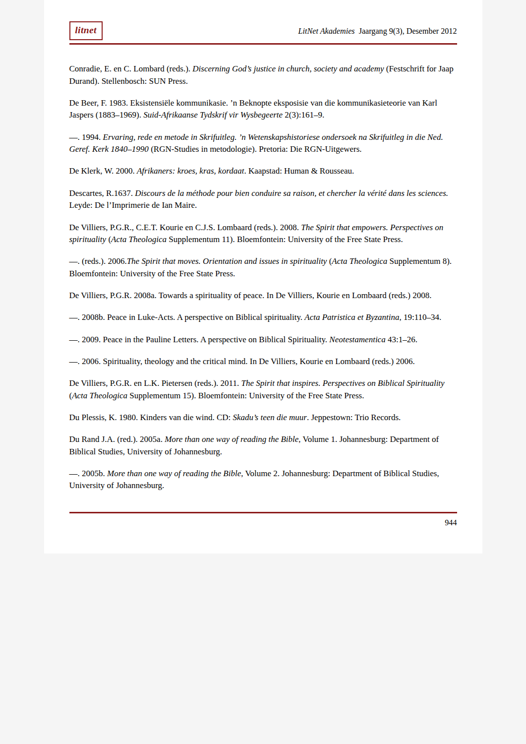litnet LitNet Akademies Jaargang 9(3), Desember 2012
Conradie, E. en C. Lombard (reds.). Discerning God’s justice in church, society and academy (Festschrift for Jaap Durand). Stellenbosch: SUN Press.
De Beer, F. 1983. Eksistensiële kommunikasie. ’n Beknopte eksposisie van die kommunikasieteorie van Karl Jaspers (1883–1969). Suid-Afrikaanse Tydskrif vir Wysbegeerte 2(3):161–9.
1994. Ervaring, rede en metode in Skrifuitleg. ’n Wetenskapshistoriese ondersoek na Skrifuitleg in die Ned. Geref. Kerk 1840–1990 (RGN-Studies in metodologie). Pretoria: Die RGN-Uitgewers.
De Klerk, W. 2000. Afrikaners: kroes, kras, kordaat. Kaapstad: Human & Rousseau.
Descartes, R.1637. Discours de la méthode pour bien conduire sa raison, et chercher la vérité dans les sciences. Leyde: De l’Imprimerie de Ian Maire.
De Villiers, P.G.R., C.E.T. Kourie en C.J.S. Lombaard (reds.). 2008. The Spirit that empowers. Perspectives on spirituality (Acta Theologica Supplementum 11). Bloemfontein: University of the Free State Press.
(reds.). 2006.The Spirit that moves. Orientation and issues in spirituality (Acta Theologica Supplementum 8). Bloemfontein: University of the Free State Press.
De Villiers, P.G.R. 2008a. Towards a spirituality of peace. In De Villiers, Kourie en Lombaard (reds.) 2008.
2008b. Peace in Luke-Acts. A perspective on Biblical spirituality. Acta Patristica et Byzantina, 19:110–34.
2009. Peace in the Pauline Letters. A perspective on Biblical Spirituality. Neotestamentica 43:1–26.
2006. Spirituality, theology and the critical mind. In De Villiers, Kourie en Lombaard (reds.) 2006.
De Villiers, P.G.R. en L.K. Pietersen (reds.). 2011. The Spirit that inspires. Perspectives on Biblical Spirituality (Acta Theologica Supplementum 15). Bloemfontein: University of the Free State Press.
Du Plessis, K. 1980. Kinders van die wind. CD: Skadu’s teen die muur. Jeppestown: Trio Records.
Du Rand J.A. (red.). 2005a. More than one way of reading the Bible, Volume 1. Johannesburg: Department of Biblical Studies, University of Johannesburg.
2005b. More than one way of reading the Bible, Volume 2. Johannesburg: Department of Biblical Studies, University of Johannesburg.
944